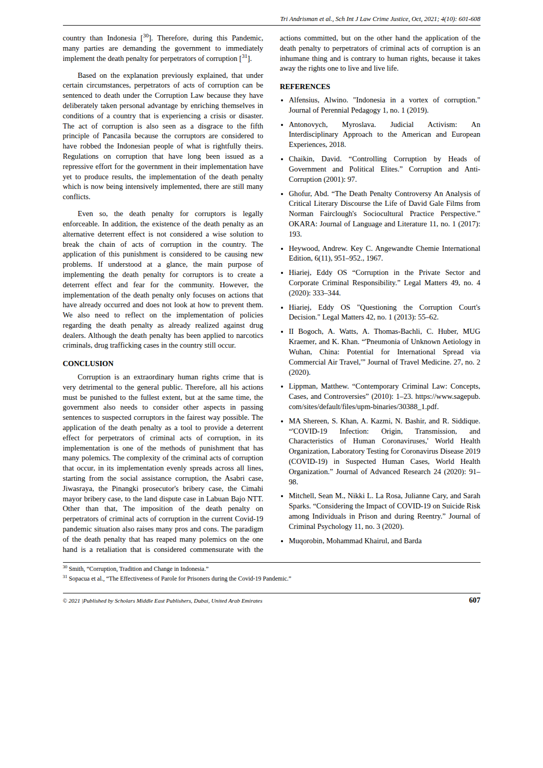Tri Andrisman et al., Sch Int J Law Crime Justice, Oct, 2021; 4(10): 601-608
country than Indonesia [30]. Therefore, during this Pandemic, many parties are demanding the government to immediately implement the death penalty for perpetrators of corruption [31].
Based on the explanation previously explained, that under certain circumstances, perpetrators of acts of corruption can be sentenced to death under the Corruption Law because they have deliberately taken personal advantage by enriching themselves in conditions of a country that is experiencing a crisis or disaster. The act of corruption is also seen as a disgrace to the fifth principle of Pancasila because the corruptors are considered to have robbed the Indonesian people of what is rightfully theirs. Regulations on corruption that have long been issued as a repressive effort for the government in their implementation have yet to produce results, the implementation of the death penalty which is now being intensively implemented, there are still many conflicts.
Even so, the death penalty for corruptors is legally enforceable. In addition, the existence of the death penalty as an alternative deterrent effect is not considered a wise solution to break the chain of acts of corruption in the country. The application of this punishment is considered to be causing new problems. If understood at a glance, the main purpose of implementing the death penalty for corruptors is to create a deterrent effect and fear for the community. However, the implementation of the death penalty only focuses on actions that have already occurred and does not look at how to prevent them. We also need to reflect on the implementation of policies regarding the death penalty as already realized against drug dealers. Although the death penalty has been applied to narcotics criminals, drug trafficking cases in the country still occur.
Conclusion
Corruption is an extraordinary human rights crime that is very detrimental to the general public. Therefore, all his actions must be punished to the fullest extent, but at the same time, the government also needs to consider other aspects in passing sentences to suspected corruptors in the fairest way possible. The application of the death penalty as a tool to provide a deterrent effect for perpetrators of criminal acts of corruption, in its implementation is one of the methods of punishment that has many polemics. The complexity of the criminal acts of corruption that occur, in its implementation evenly spreads across all lines, starting from the social assistance corruption, the Asabri case, Jiwasraya, the Pinangki prosecutor's bribery case, the Cimahi mayor bribery case, to the land dispute case in Labuan Bajo NTT. Other than that, The imposition of the death penalty on perpetrators of criminal acts of corruption in the current Covid-19 pandemic situation also raises many pros and cons. The paradigm of the death penalty that has reaped many polemics on the one hand is a retaliation that is considered commensurate with the actions committed, but on the other hand the application of the death penalty to perpetrators of criminal acts of corruption is an inhumane thing and is contrary to human rights, because it takes away the rights one to live and live life.
References
Alfensius, Alwino. "Indonesia in a vortex of corruption." Journal of Perennial Pedagogy 1, no. 1 (2019).
Antonovych, Myroslava. Judicial Activism: An Interdisciplinary Approach to the American and European Experiences, 2018.
Chaikin, David. “Controlling Corruption by Heads of Government and Political Elites.” Corruption and Anti-Corruption (2001): 97.
Ghofur, Abd. “The Death Penalty Controversy An Analysis of Critical Literary Discourse the Life of David Gale Films from Norman Fairclough's Sociocultural Practice Perspective.” OKARA: Journal of Language and Literature 11, no. 1 (2017): 193.
Heywood, Andrew. Key C. Angewandte Chemie International Edition, 6(11), 951–952., 1967.
Hiariej, Eddy OS “Corruption in the Private Sector and Corporate Criminal Responsibility.” Legal Matters 49, no. 4 (2020): 333–344.
Hiariej, Eddy OS "Questioning the Corruption Court's Decision." Legal Matters 42, no. 1 (2013): 55–62.
II Bogoch, A. Watts, A. Thomas-Bachli, C. Huber, MUG Kraemer, and K. Khan. “'Pneumonia of Unknown Aetiology in Wuhan, China: Potential for International Spread via Commercial Air Travel,'” Journal of Travel Medicine. 27, no. 2 (2020).
Lippman, Matthew. “Contemporary Criminal Law: Concepts, Cases, and Controversies” (2010): 1–23. https://www.sagepub.com/sites/default/files/upm-binaries/30388_1.pdf.
MA Shereen, S. Khan, A. Kazmi, N. Bashir, and R. Siddique. “'COVID-19 Infection: Origin, Transmission, and Characteristics of Human Coronaviruses,' World Health Organization, Laboratory Testing for Coronavirus Disease 2019 (COVID-19) in Suspected Human Cases, World Health Organization.” Journal of Advanced Research 24 (2020): 91–98.
Mitchell, Sean M., Nikki L. La Rosa, Julianne Cary, and Sarah Sparks. “Considering the Impact of COVID-19 on Suicide Risk among Individuals in Prison and during Reentry.” Journal of Criminal Psychology 11, no. 3 (2020).
Muqorobin, Mohammad Khairul, and Barda
30 Smith, “Corruption, Tradition and Change in Indonesia.”
31 Sopacua et al., “The Effectiveness of Parole for Prisoners during the Covid-19 Pandemic.”
© 2021 |Published by Scholars Middle East Publishers, Dubai, United Arab Emirates
607